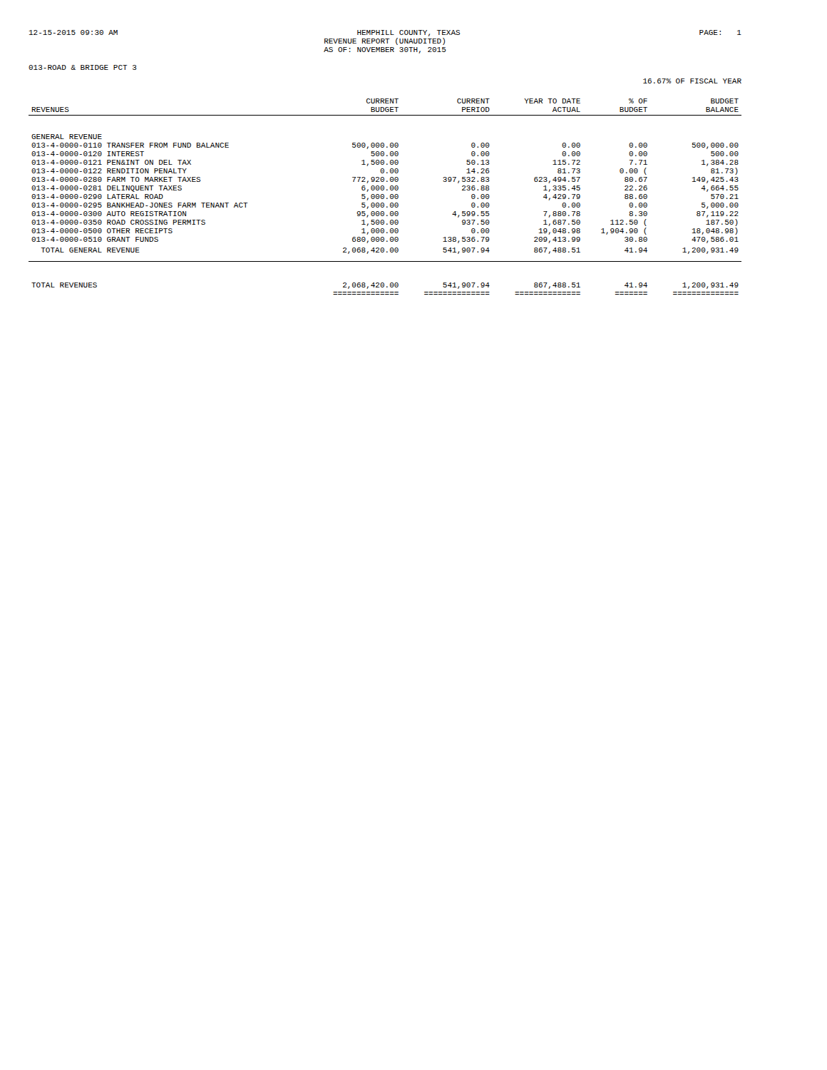12-15-2015 09:30 AM HEMPHILL COUNTY, TEXAS PAGE: 1
REVENUE REPORT (UNAUDITED)
AS OF: NOVEMBER 30TH, 2015
013-ROAD & BRIDGE PCT 3
16.67% OF FISCAL YEAR
| REVENUES | CURRENT BUDGET | CURRENT PERIOD | YEAR TO DATE ACTUAL | % OF BUDGET | BUDGET BALANCE |
| --- | --- | --- | --- | --- | --- |
| GENERAL REVENUE |
| 013-4-0000-0110 TRANSFER FROM FUND BALANCE | 500,000.00 | 0.00 | 0.00 | 0.00 | 500,000.00 |
| 013-4-0000-0120 INTEREST | 500.00 | 0.00 | 0.00 | 0.00 | 500.00 |
| 013-4-0000-0121 PEN&INT ON DEL TAX | 1,500.00 | 50.13 | 115.72 | 7.71 | 1,384.28 |
| 013-4-0000-0122 RENDITION PENALTY | 0.00 | 14.26 | 81.73 | 0.00 ( | 81.73) |
| 013-4-0000-0280 FARM TO MARKET TAXES | 772,920.00 | 397,532.83 | 623,494.57 | 80.67 | 149,425.43 |
| 013-4-0000-0281 DELINQUENT TAXES | 6,000.00 | 236.88 | 1,335.45 | 22.26 | 4,664.55 |
| 013-4-0000-0290 LATERAL ROAD | 5,000.00 | 0.00 | 4,429.79 | 88.60 | 570.21 |
| 013-4-0000-0295 BANKHEAD-JONES FARM TENANT ACT | 5,000.00 | 0.00 | 0.00 | 0.00 | 5,000.00 |
| 013-4-0000-0300 AUTO REGISTRATION | 95,000.00 | 4,599.55 | 7,880.78 | 8.30 | 87,119.22 |
| 013-4-0000-0350 ROAD CROSSING PERMITS | 1,500.00 | 937.50 | 1,687.50 | 112.50 ( | 187.50) |
| 013-4-0000-0500 OTHER RECEIPTS | 1,000.00 | 0.00 | 19,048.98 | 1,904.90 ( | 18,048.98) |
| 013-4-0000-0510 GRANT FUNDS | 680,000.00 | 138,536.79 | 209,413.99 | 30.80 | 470,586.01 |
| TOTAL GENERAL REVENUE | 2,068,420.00 | 541,907.94 | 867,488.51 | 41.94 | 1,200,931.49 |
| TOTAL REVENUES | 2,068,420.00 | 541,907.94 | 867,488.51 | 41.94 | 1,200,931.49 |
| | ============== | ============== | ============== | ======= | ============== |